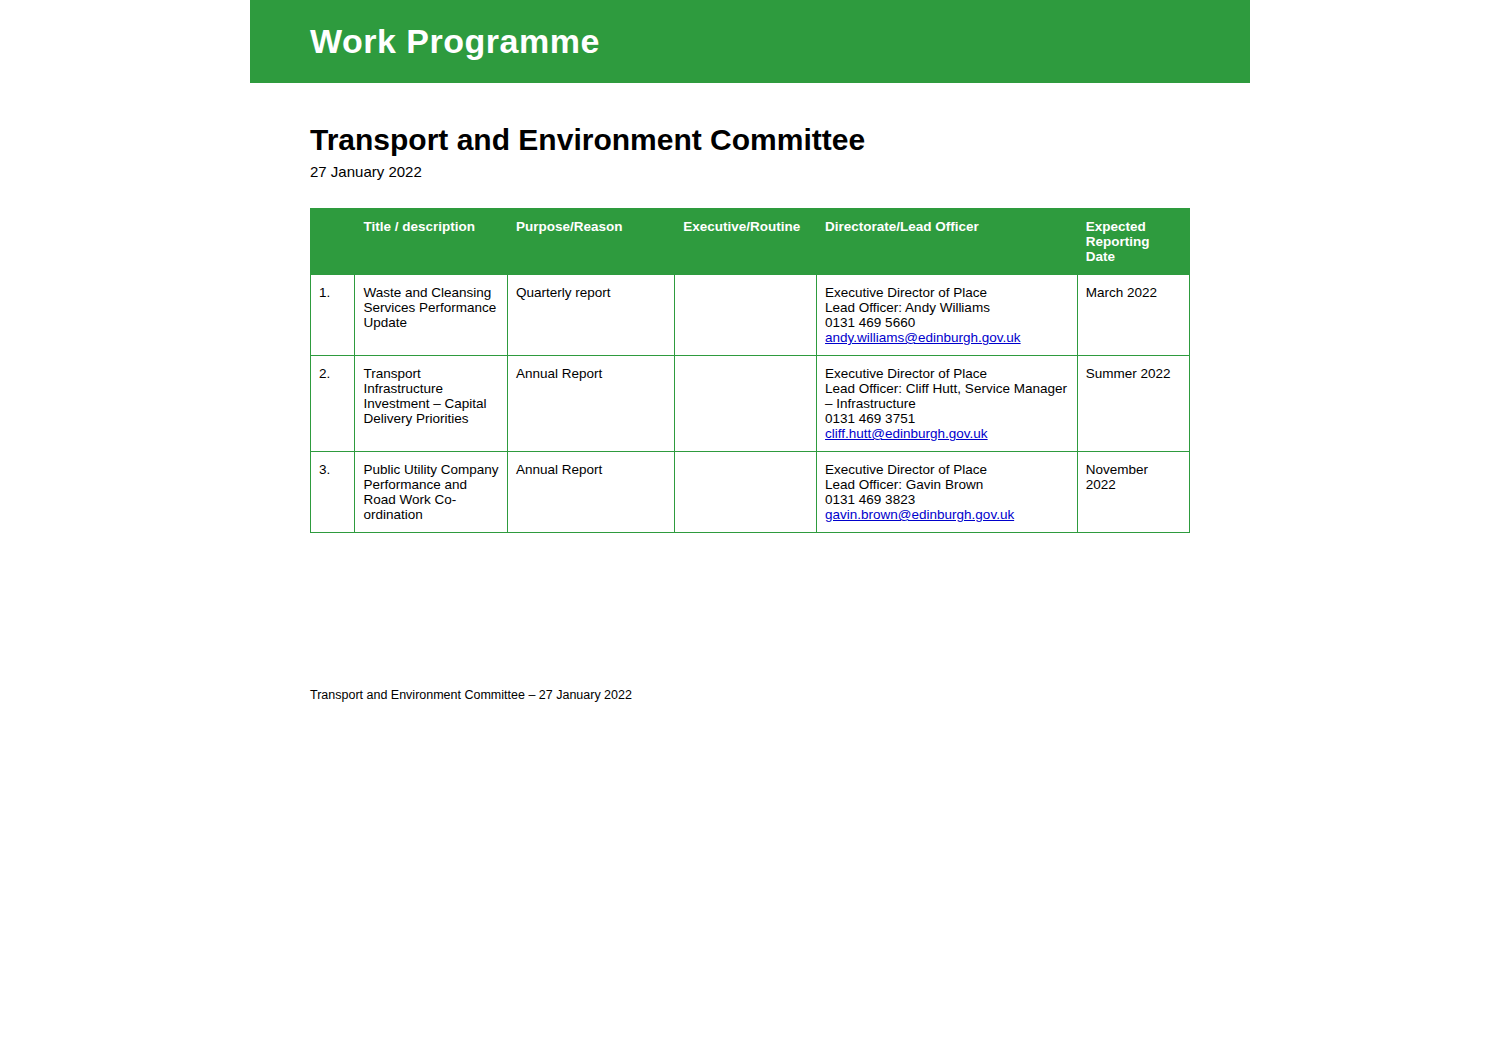Work Programme
Transport and Environment Committee
27 January 2022
| | Title / description | Purpose/Reason | Executive/Routine | Directorate/Lead Officer | Expected Reporting Date |
| --- | --- | --- | --- | --- | --- |
| 1. | Waste and Cleansing Services Performance Update | Quarterly report | | Executive Director of Place Lead Officer: Andy Williams 0131 469 5660 andy.williams@edinburgh.gov.uk | March 2022 |
| 2. | Transport Infrastructure Investment – Capital Delivery Priorities | Annual Report | | Executive Director of Place Lead Officer: Cliff Hutt, Service Manager – Infrastructure 0131 469 3751 cliff.hutt@edinburgh.gov.uk | Summer 2022 |
| 3. | Public Utility Company Performance and Road Work Co-ordination | Annual Report | | Executive Director of Place Lead Officer: Gavin Brown 0131 469 3823 gavin.brown@edinburgh.gov.uk | November 2022 |
Transport and Environment Committee – 27 January 2022